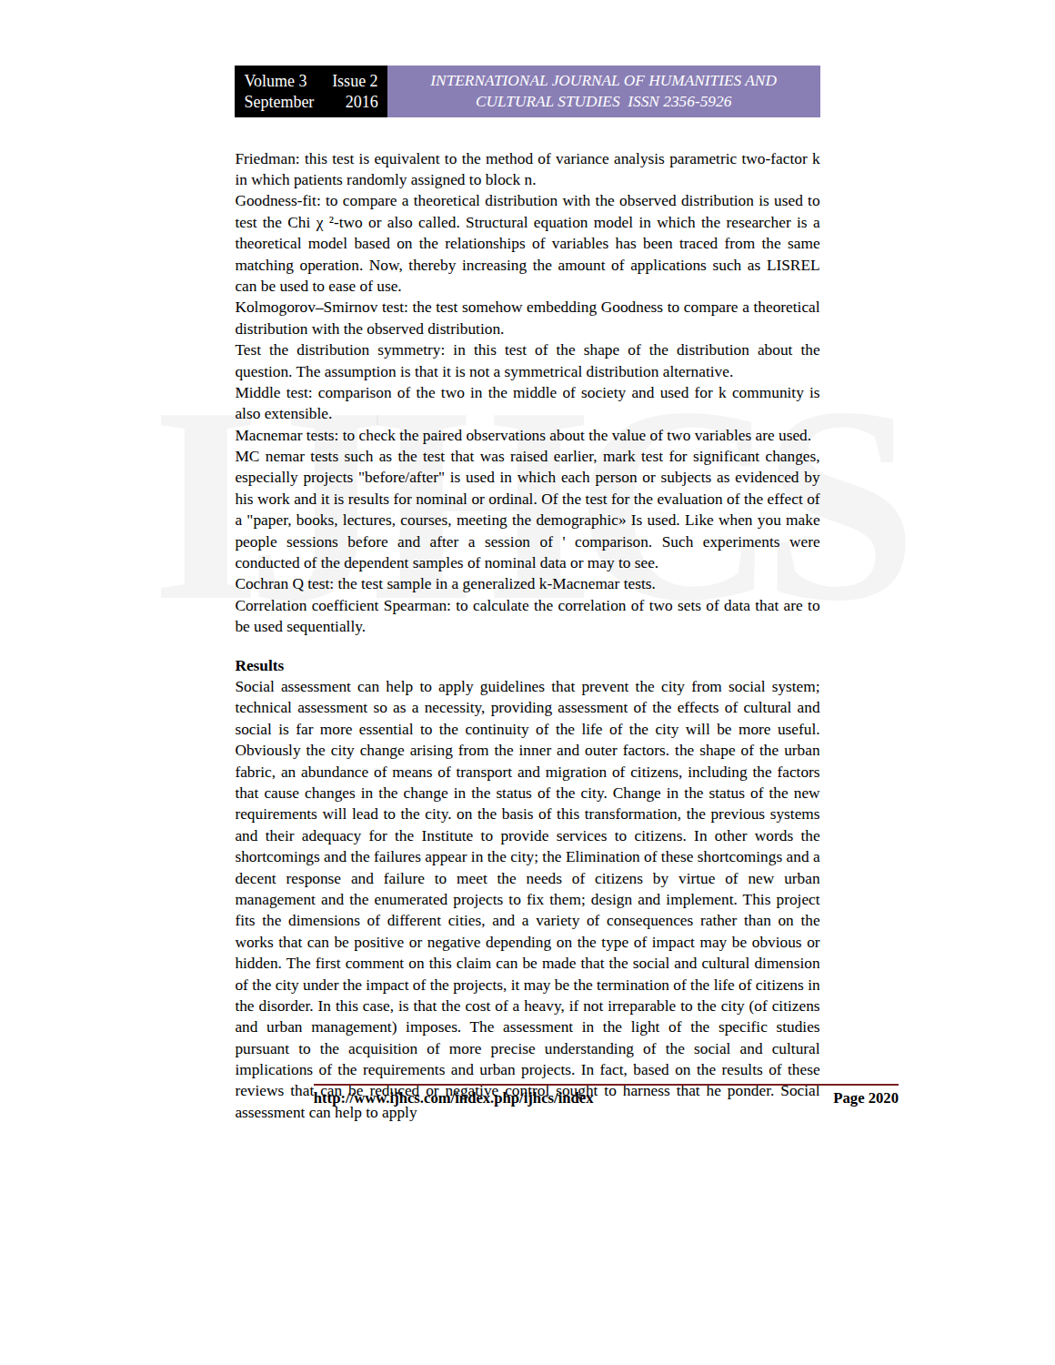IJHCS
Volume 3 Issue 2
September 2016
INTERNATIONAL JOURNAL OF HUMANITIES AND
CULTURAL STUDIES ISSN 2356-5926
Friedman: this test is equivalent to the method of variance analysis parametric two-factor k in which patients randomly assigned to block n.
Goodness-fit: to compare a theoretical distribution with the observed distribution is used to test the Chi χ ²-two or also called. Structural equation model in which the researcher is a theoretical model based on the relationships of variables has been traced from the same matching operation. Now, thereby increasing the amount of applications such as LISREL can be used to ease of use.
Kolmogorov–Smirnov test: the test somehow embedding Goodness to compare a theoretical distribution with the observed distribution.
Test the distribution symmetry: in this test of the shape of the distribution about the question. The assumption is that it is not a symmetrical distribution alternative.
Middle test: comparison of the two in the middle of society and used for k community is also extensible.
Macnemar tests: to check the paired observations about the value of two variables are used.
MC nemar tests such as the test that was raised earlier, mark test for significant changes, especially projects "before/after" is used in which each person or subjects as evidenced by his work and it is results for nominal or ordinal. Of the test for the evaluation of the effect of a "paper, books, lectures, courses, meeting the demographic» Is used. Like when you make people sessions before and after a session of ' comparison. Such experiments were conducted of the dependent samples of nominal data or may to see.
Cochran Q test: the test sample in a generalized k-Macnemar tests.
Correlation coefficient Spearman: to calculate the correlation of two sets of data that are to be used sequentially.
Results
Social assessment can help to apply guidelines that prevent the city from social system; technical assessment so as a necessity, providing assessment of the effects of cultural and social is far more essential to the continuity of the life of the city will be more useful. Obviously the city change arising from the inner and outer factors. the shape of the urban fabric, an abundance of means of transport and migration of citizens, including the factors that cause changes in the change in the status of the city. Change in the status of the new requirements will lead to the city. on the basis of this transformation, the previous systems and their adequacy for the Institute to provide services to citizens. In other words the shortcomings and the failures appear in the city; the Elimination of these shortcomings and a decent response and failure to meet the needs of citizens by virtue of new urban management and the enumerated projects to fix them; design and implement. This project fits the dimensions of different cities, and a variety of consequences rather than on the works that can be positive or negative depending on the type of impact may be obvious or hidden. The first comment on this claim can be made that the social and cultural dimension of the city under the impact of the projects, it may be the termination of the life of citizens in the disorder. In this case, is that the cost of a heavy, if not irreparable to the city (of citizens and urban management) imposes. The assessment in the light of the specific studies pursuant to the acquisition of more precise understanding of the social and cultural implications of the requirements and urban projects. In fact, based on the results of these reviews that can be reduced or negative control sought to harness that he ponder. Social assessment can help to apply
http://www.ijhcs.com/index.php/ijhcs/index Page 2020